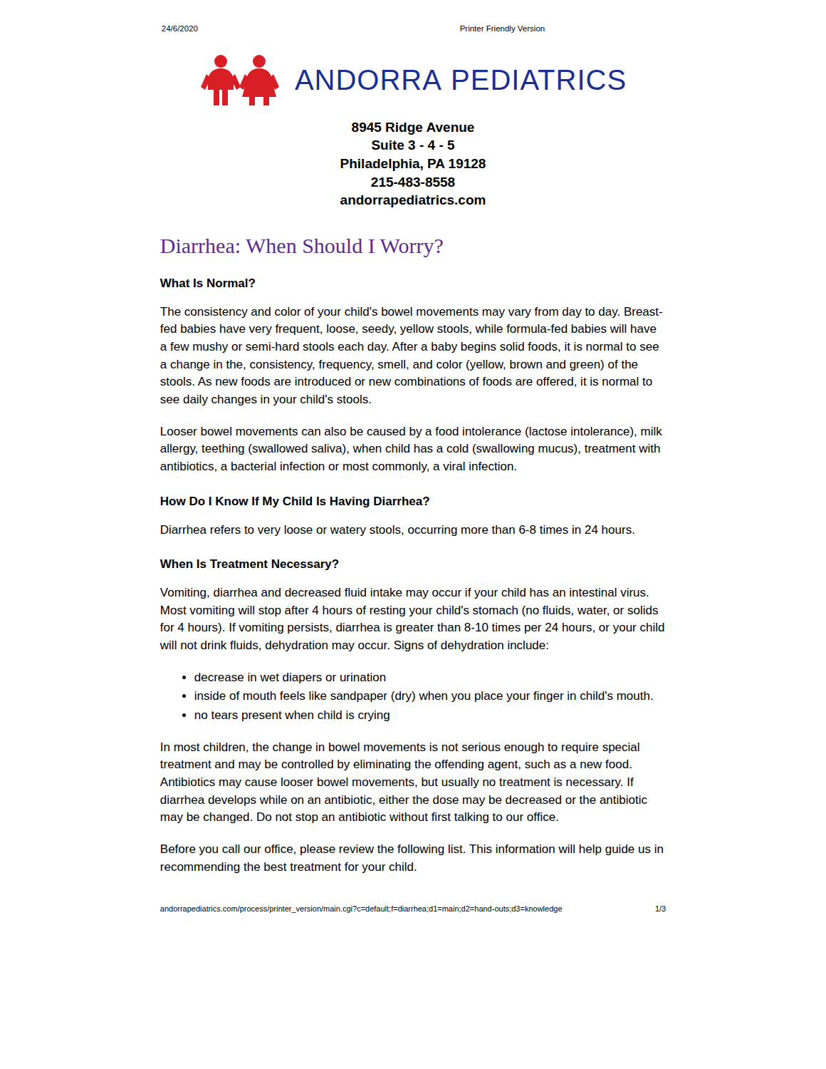24/6/2020
Printer Friendly Version
ANDORRA PEDIATRICS
8945 Ridge Avenue
Suite 3 - 4 - 5
Philadelphia, PA 19128
215-483-8558
andorrapediatrics.com
Diarrhea: When Should I Worry?
What Is Normal?
The consistency and color of your child's bowel movements may vary from day to day. Breast-fed babies have very frequent, loose, seedy, yellow stools, while formula-fed babies will have a few mushy or semi-hard stools each day. After a baby begins solid foods, it is normal to see a change in the, consistency, frequency, smell, and color (yellow, brown and green) of the stools. As new foods are introduced or new combinations of foods are offered, it is normal to see daily changes in your child's stools.
Looser bowel movements can also be caused by a food intolerance (lactose intolerance), milk allergy, teething (swallowed saliva), when child has a cold (swallowing mucus), treatment with antibiotics, a bacterial infection or most commonly, a viral infection.
How Do I Know If My Child Is Having Diarrhea?
Diarrhea refers to very loose or watery stools, occurring more than 6-8 times in 24 hours.
When Is Treatment Necessary?
Vomiting, diarrhea and decreased fluid intake may occur if your child has an intestinal virus. Most vomiting will stop after 4 hours of resting your child's stomach (no fluids, water, or solids for 4 hours). If vomiting persists, diarrhea is greater than 8-10 times per 24 hours, or your child will not drink fluids, dehydration may occur. Signs of dehydration include:
decrease in wet diapers or urination
inside of mouth feels like sandpaper (dry) when you place your finger in child's mouth.
no tears present when child is crying
In most children, the change in bowel movements is not serious enough to require special treatment and may be controlled by eliminating the offending agent, such as a new food. Antibiotics may cause looser bowel movements, but usually no treatment is necessary. If diarrhea develops while on an antibiotic, either the dose may be decreased or the antibiotic may be changed. Do not stop an antibiotic without first talking to our office.
Before you call our office, please review the following list. This information will help guide us in recommending the best treatment for your child.
andorrapediatrics.com/process/printer_version/main.cgi?c=default;f=diarrhea;d1=main;d2=hand-outs;d3=knowledge
1/3